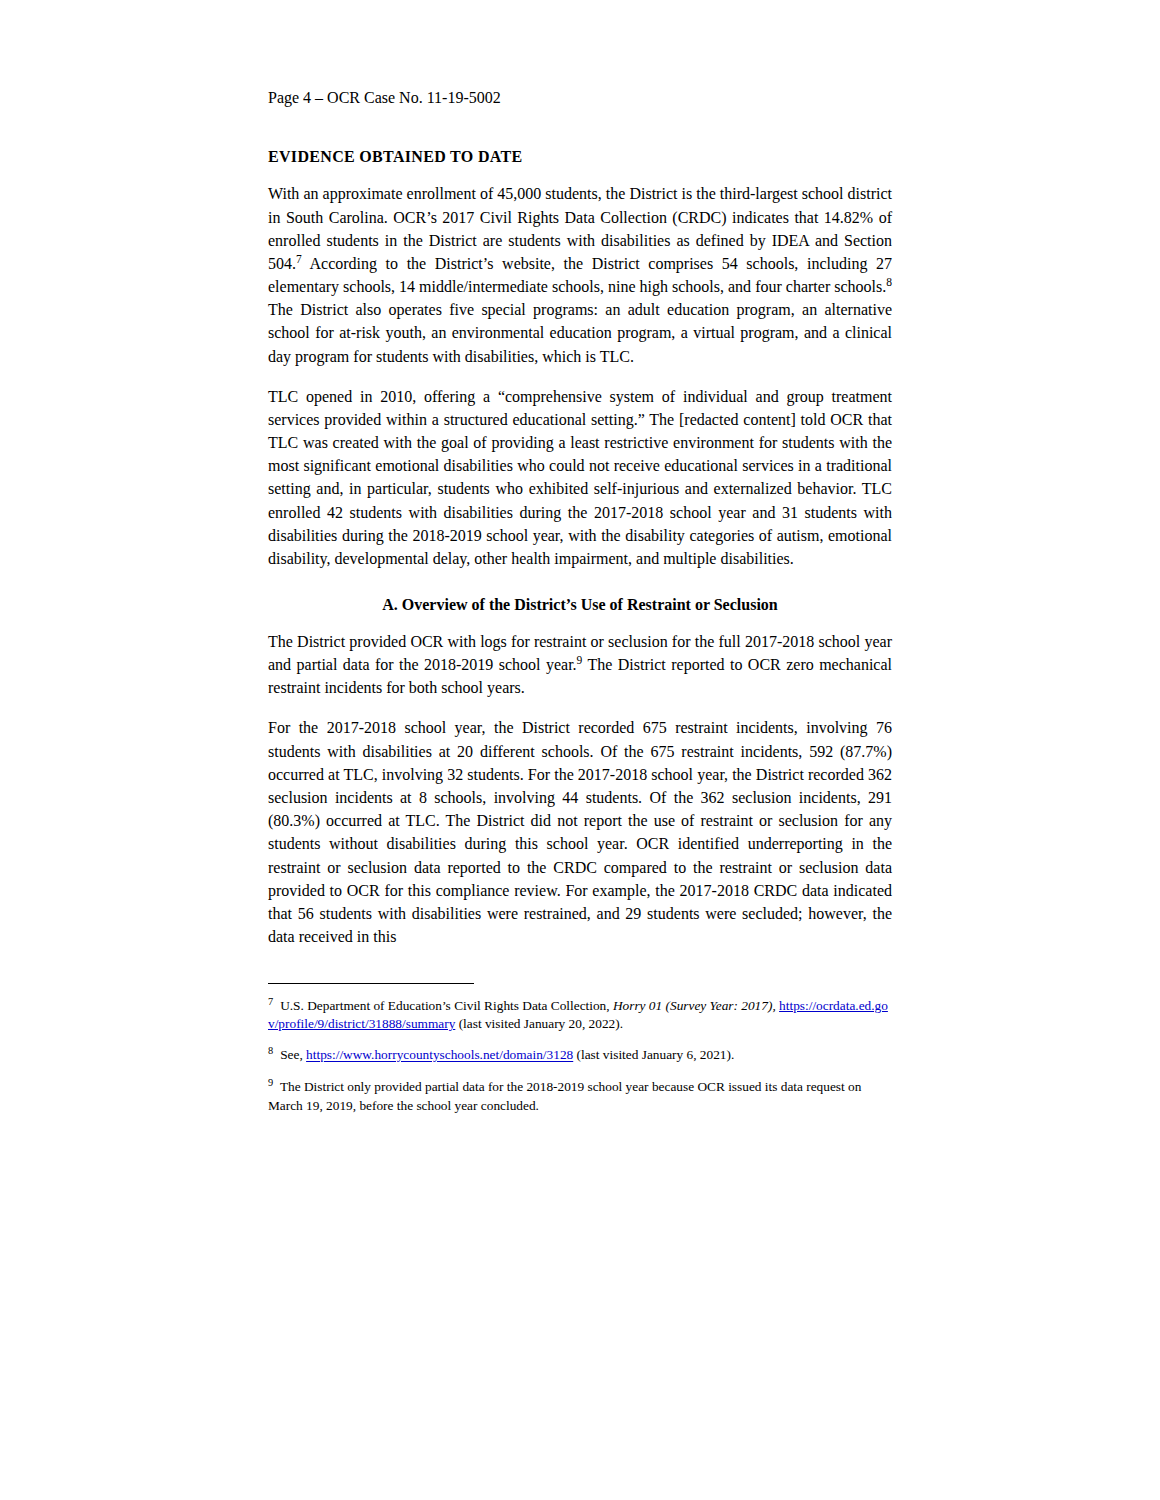Page 4 – OCR Case No. 11-19-5002
EVIDENCE OBTAINED TO DATE
With an approximate enrollment of 45,000 students, the District is the third-largest school district in South Carolina. OCR’s 2017 Civil Rights Data Collection (CRDC) indicates that 14.82% of enrolled students in the District are students with disabilities as defined by IDEA and Section 504.7 According to the District’s website, the District comprises 54 schools, including 27 elementary schools, 14 middle/intermediate schools, nine high schools, and four charter schools.8 The District also operates five special programs: an adult education program, an alternative school for at-risk youth, an environmental education program, a virtual program, and a clinical day program for students with disabilities, which is TLC.
TLC opened in 2010, offering a “comprehensive system of individual and group treatment services provided within a structured educational setting.” The [redacted content] told OCR that TLC was created with the goal of providing a least restrictive environment for students with the most significant emotional disabilities who could not receive educational services in a traditional setting and, in particular, students who exhibited self-injurious and externalized behavior. TLC enrolled 42 students with disabilities during the 2017-2018 school year and 31 students with disabilities during the 2018-2019 school year, with the disability categories of autism, emotional disability, developmental delay, other health impairment, and multiple disabilities.
A. Overview of the District’s Use of Restraint or Seclusion
The District provided OCR with logs for restraint or seclusion for the full 2017-2018 school year and partial data for the 2018-2019 school year.9 The District reported to OCR zero mechanical restraint incidents for both school years.
For the 2017-2018 school year, the District recorded 675 restraint incidents, involving 76 students with disabilities at 20 different schools. Of the 675 restraint incidents, 592 (87.7%) occurred at TLC, involving 32 students. For the 2017-2018 school year, the District recorded 362 seclusion incidents at 8 schools, involving 44 students. Of the 362 seclusion incidents, 291 (80.3%) occurred at TLC. The District did not report the use of restraint or seclusion for any students without disabilities during this school year. OCR identified underreporting in the restraint or seclusion data reported to the CRDC compared to the restraint or seclusion data provided to OCR for this compliance review. For example, the 2017-2018 CRDC data indicated that 56 students with disabilities were restrained, and 29 students were secluded; however, the data received in this
7 U.S. Department of Education’s Civil Rights Data Collection, Horry 01 (Survey Year: 2017), https://ocrdata.ed.gov/profile/9/district/31888/summary (last visited January 20, 2022).
8 See, https://www.horrycountyschools.net/domain/3128 (last visited January 6, 2021).
9 The District only provided partial data for the 2018-2019 school year because OCR issued its data request on March 19, 2019, before the school year concluded.